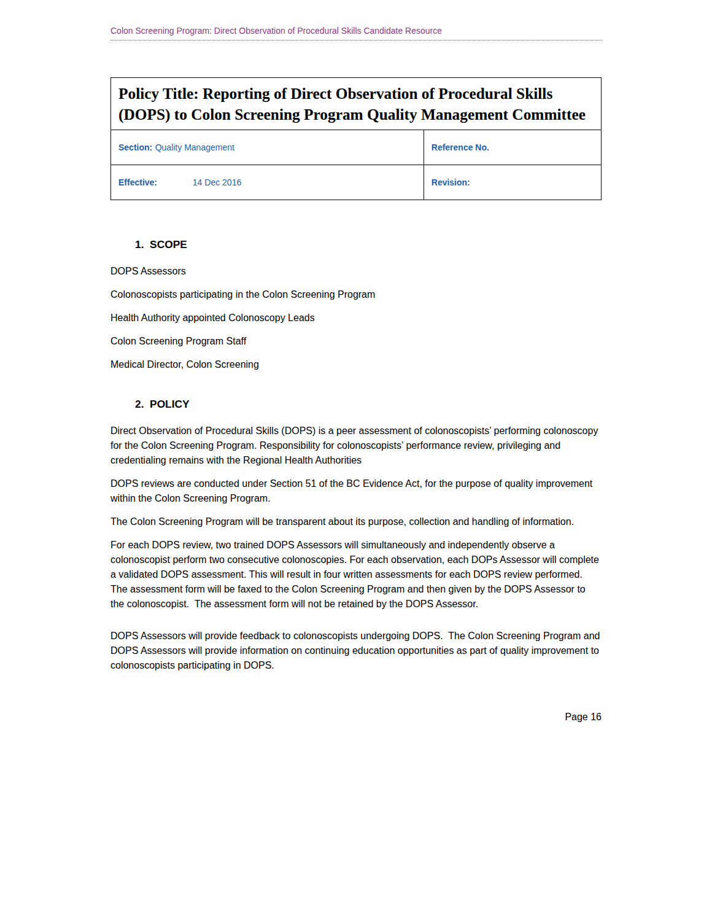Colon Screening Program: Direct Observation of Procedural Skills Candidate Resource
| Policy Title: Reporting of Direct Observation of Procedural Skills (DOPS) to Colon Screening Program Quality Management Committee |
| Section: Quality Management | Reference No. |
| Effective: 14 Dec 2016 | Revision: |
1. SCOPE
DOPS Assessors
Colonoscopists participating in the Colon Screening Program
Health Authority appointed Colonoscopy Leads
Colon Screening Program Staff
Medical Director, Colon Screening
2. POLICY
Direct Observation of Procedural Skills (DOPS) is a peer assessment of colonoscopists’ performing colonoscopy for the Colon Screening Program. Responsibility for colonoscopists’ performance review, privileging and credentialing remains with the Regional Health Authorities
DOPS reviews are conducted under Section 51 of the BC Evidence Act, for the purpose of quality improvement within the Colon Screening Program.
The Colon Screening Program will be transparent about its purpose, collection and handling of information.
For each DOPS review, two trained DOPS Assessors will simultaneously and independently observe a colonoscopist perform two consecutive colonoscopies. For each observation, each DOPs Assessor will complete a validated DOPS assessment. This will result in four written assessments for each DOPS review performed. The assessment form will be faxed to the Colon Screening Program and then given by the DOPS Assessor to the colonoscopist. The assessment form will not be retained by the DOPS Assessor.
DOPS Assessors will provide feedback to colonoscopists undergoing DOPS. The Colon Screening Program and DOPS Assessors will provide information on continuing education opportunities as part of quality improvement to colonoscopists participating in DOPS.
Page 16